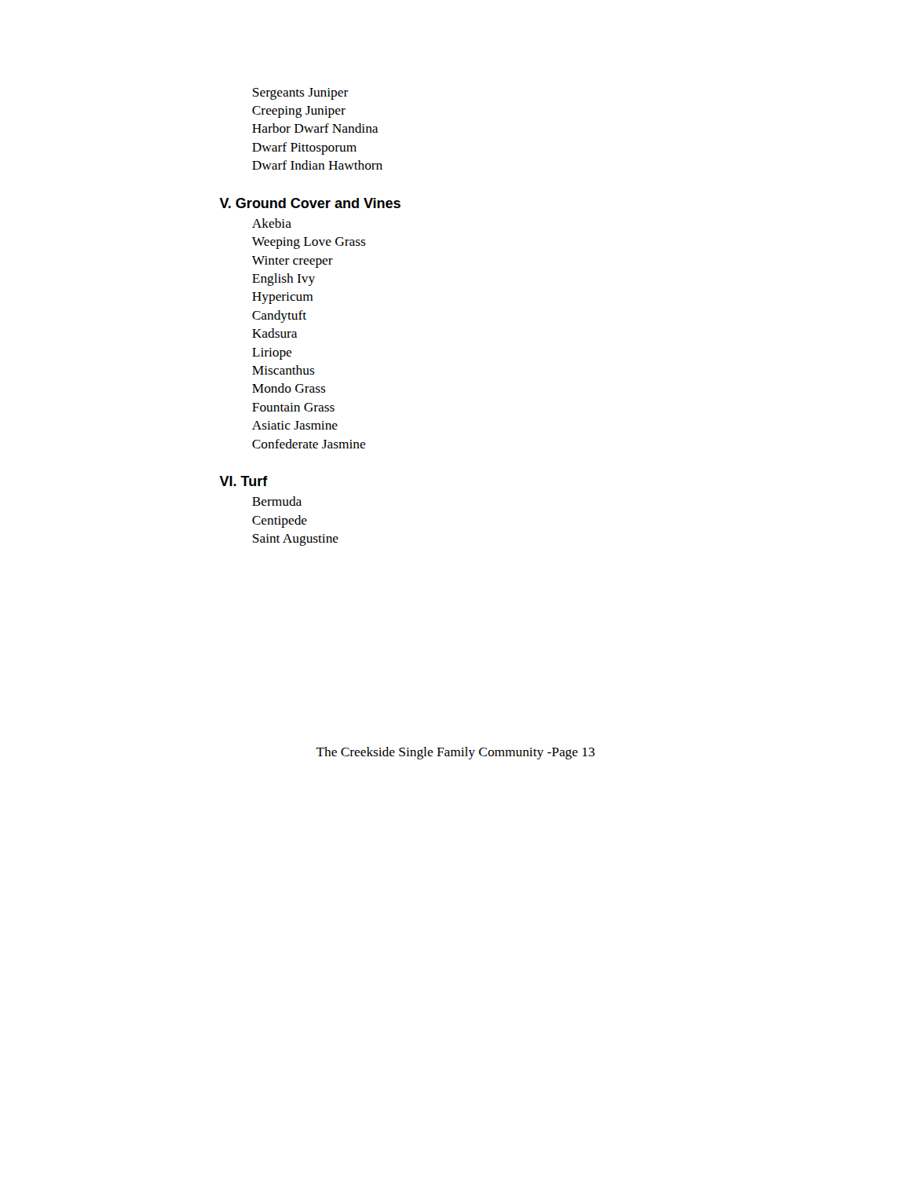Sergeants Juniper
Creeping Juniper
Harbor Dwarf Nandina
Dwarf Pittosporum
Dwarf Indian Hawthorn
V. Ground Cover and Vines
Akebia
Weeping Love Grass
Winter creeper
English Ivy
Hypericum
Candytuft
Kadsura
Liriope
Miscanthus
Mondo Grass
Fountain Grass
Asiatic Jasmine
Confederate Jasmine
VI. Turf
Bermuda
Centipede
Saint Augustine
The Creekside Single Family Community -Page 13